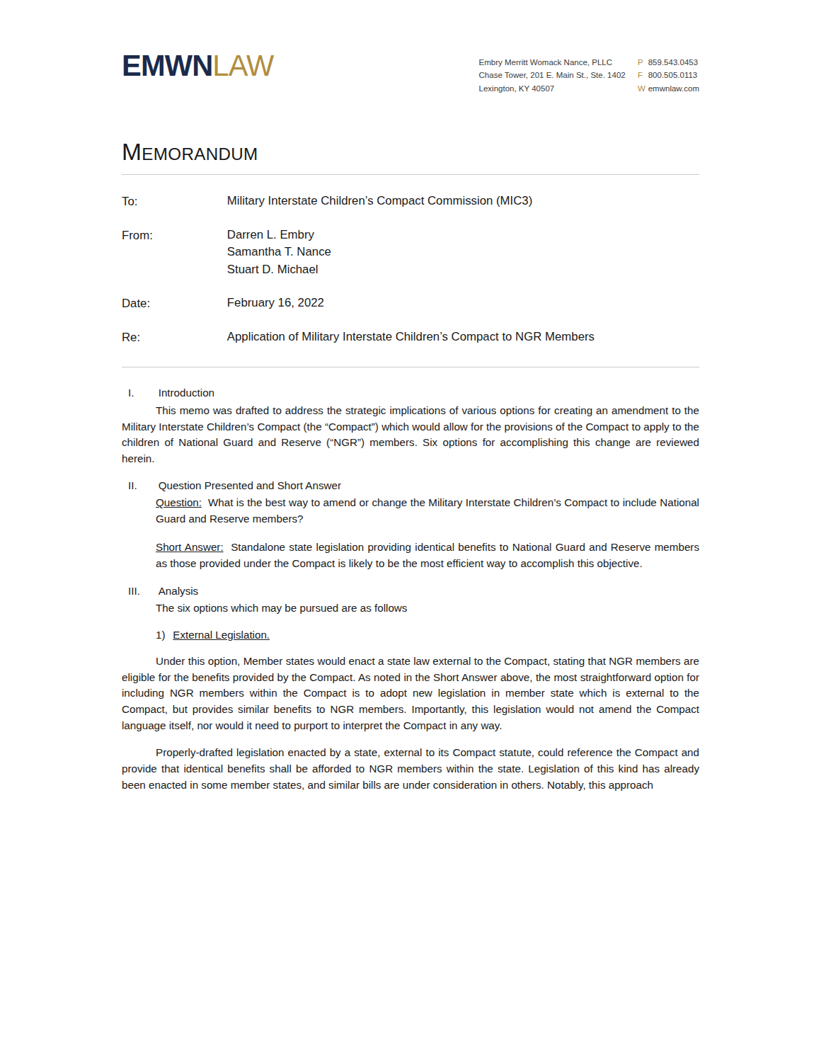EMWN LAW
Embry Merritt Womack Nance, PLLC
Chase Tower, 201 E. Main St., Ste. 1402
Lexington, KY 40507
P 859.543.0453
F 800.505.0113
W emwnlaw.com
MEMORANDUM
| To: | Military Interstate Children’s Compact Commission (MIC3) |
| From: | Darren L. Embry Samantha T. Nance Stuart D. Michael |
| Date: | February 16, 2022 |
| Re: | Application of Military Interstate Children’s Compact to NGR Members |
I. Introduction
This memo was drafted to address the strategic implications of various options for creating an amendment to the Military Interstate Children’s Compact (the “Compact”) which would allow for the provisions of the Compact to apply to the children of National Guard and Reserve (“NGR”) members. Six options for accomplishing this change are reviewed herein.
II. Question Presented and Short Answer
Question: What is the best way to amend or change the Military Interstate Children’s Compact to include National Guard and Reserve members?
Short Answer: Standalone state legislation providing identical benefits to National Guard and Reserve members as those provided under the Compact is likely to be the most efficient way to accomplish this objective.
III. Analysis
The six options which may be pursued are as follows
1) External Legislation.
Under this option, Member states would enact a state law external to the Compact, stating that NGR members are eligible for the benefits provided by the Compact. As noted in the Short Answer above, the most straightforward option for including NGR members within the Compact is to adopt new legislation in member state which is external to the Compact, but provides similar benefits to NGR members. Importantly, this legislation would not amend the Compact language itself, nor would it need to purport to interpret the Compact in any way.
Properly-drafted legislation enacted by a state, external to its Compact statute, could reference the Compact and provide that identical benefits shall be afforded to NGR members within the state. Legislation of this kind has already been enacted in some member states, and similar bills are under consideration in others. Notably, this approach